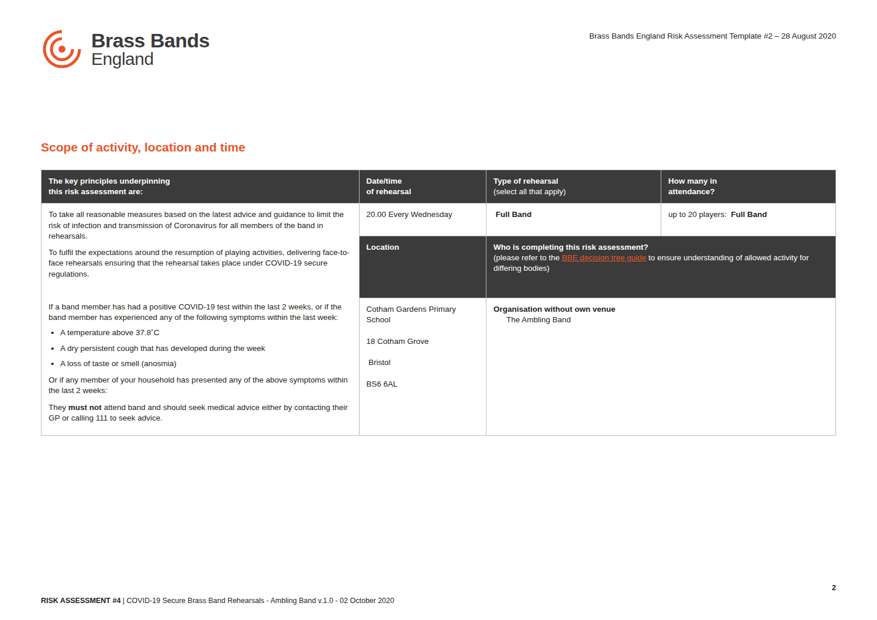Brass Bands
England
Brass Bands England Risk Assessment Template #2 – 28 August 2020
Scope of activity, location and time
| The key principles underpinning this risk assessment are: | Date/time of rehearsal | Type of rehearsal (select all that apply) | How many in attendance? |
| --- | --- | --- | --- |
| To take all reasonable measures based on the latest advice and guidance to limit the risk of infection and transmission of Coronavirus for all members of the band in rehearsals. To fulfil the expectations around the resumption of playing activities, delivering face-to-face rehearsals ensuring that the rehearsal takes place under COVID-19 secure regulations. If a band member has had a positive COVID-19 test within the last 2 weeks, or if the band member has experienced any of the following symptoms within the last week: A temperature above 37.8˚C A dry persistent cough that has developed during the week A loss of taste or smell (anosmia) Or if any member of your household has presented any of the above symptoms within the last 2 weeks: They must not attend band and should seek medical advice either by contacting their GP or calling 111 to seek advice. | 20.00 Every Wednesday | Full Band | up to 20 players: Full Band |
| Location | Who is completing this risk assessment? (please refer to the BBE decision tree guide to ensure understanding of allowed activity for differing bodies) |
| Cotham Gardens Primary School 18 Cotham Grove Bristol BS6 6AL | Organisation without own venue The Ambling Band |
RISK ASSESSMENT #4 | COVID-19 Secure Brass Band Rehearsals - Ambling Band v.1.0 - 02 October 2020
2